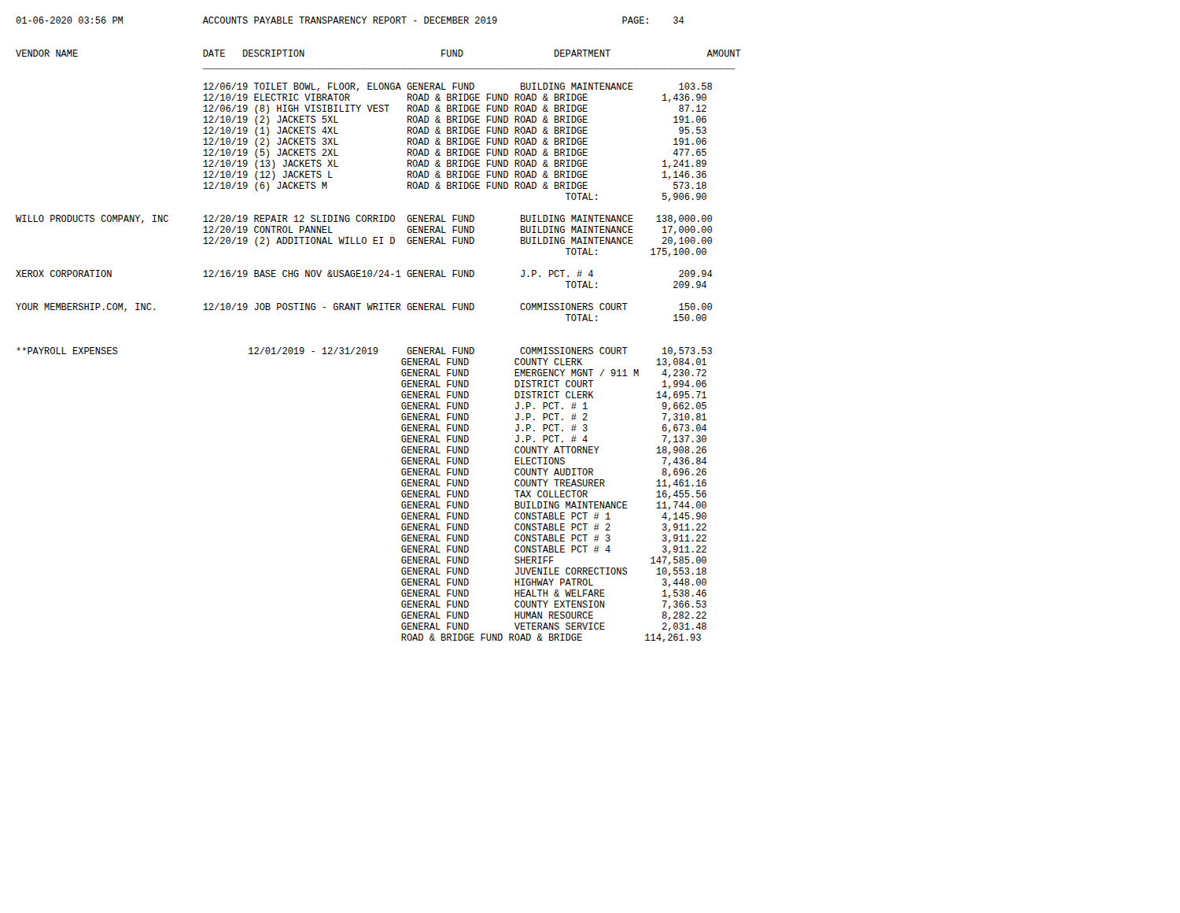01-06-2020 03:56 PM              ACCOUNTS PAYABLE TRANSPARENCY REPORT - DECEMBER 2019                      PAGE:    34


VENDOR NAME                      DATE   DESCRIPTION                        FUND                DEPARTMENT                 AMOUNT
                                 ______________________________________________________________________________________________

                                 12/06/19 TOILET BOWL, FLOOR, ELONGA GENERAL FUND        BUILDING MAINTENANCE        103.58
                                 12/10/19 ELECTRIC VIBRATOR          ROAD & BRIDGE FUND ROAD & BRIDGE             1,436.90
                                 12/06/19 (8) HIGH VISIBILITY VEST   ROAD & BRIDGE FUND ROAD & BRIDGE                87.12
                                 12/10/19 (2) JACKETS 5XL            ROAD & BRIDGE FUND ROAD & BRIDGE               191.06
                                 12/10/19 (1) JACKETS 4XL            ROAD & BRIDGE FUND ROAD & BRIDGE                95.53
                                 12/10/19 (2) JACKETS 3XL            ROAD & BRIDGE FUND ROAD & BRIDGE               191.06
                                 12/10/19 (5) JACKETS 2XL            ROAD & BRIDGE FUND ROAD & BRIDGE               477.65
                                 12/10/19 (13) JACKETS XL            ROAD & BRIDGE FUND ROAD & BRIDGE             1,241.89
                                 12/10/19 (12) JACKETS L             ROAD & BRIDGE FUND ROAD & BRIDGE             1,146.36
                                 12/10/19 (6) JACKETS M              ROAD & BRIDGE FUND ROAD & BRIDGE               573.18
                                                                                                 TOTAL:           5,906.90

WILLO PRODUCTS COMPANY, INC      12/20/19 REPAIR 12 SLIDING CORRIDO  GENERAL FUND        BUILDING MAINTENANCE    138,000.00
                                 12/20/19 CONTROL PANNEL             GENERAL FUND        BUILDING MAINTENANCE     17,000.00
                                 12/20/19 (2) ADDITIONAL WILLO EI D  GENERAL FUND        BUILDING MAINTENANCE     20,100.00
                                                                                                 TOTAL:         175,100.00

XEROX CORPORATION                12/16/19 BASE CHG NOV &USAGE10/24-1 GENERAL FUND        J.P. PCT. # 4               209.94
                                                                                                 TOTAL:             209.94

YOUR MEMBERSHIP.COM, INC.        12/10/19 JOB POSTING - GRANT WRITER GENERAL FUND        COMMISSIONERS COURT         150.00
                                                                                                 TOTAL:             150.00


**PAYROLL EXPENSES                       12/01/2019 - 12/31/2019     GENERAL FUND        COMMISSIONERS COURT      10,573.53
                                                                    GENERAL FUND        COUNTY CLERK             13,084.01
                                                                    GENERAL FUND        EMERGENCY MGNT / 911 M    4,230.72
                                                                    GENERAL FUND        DISTRICT COURT            1,994.06
                                                                    GENERAL FUND        DISTRICT CLERK           14,695.71
                                                                    GENERAL FUND        J.P. PCT. # 1             9,662.05
                                                                    GENERAL FUND        J.P. PCT. # 2             7,310.81
                                                                    GENERAL FUND        J.P. PCT. # 3             6,673.04
                                                                    GENERAL FUND        J.P. PCT. # 4             7,137.30
                                                                    GENERAL FUND        COUNTY ATTORNEY          18,908.26
                                                                    GENERAL FUND        ELECTIONS                 7,436.84
                                                                    GENERAL FUND        COUNTY AUDITOR            8,696.26
                                                                    GENERAL FUND        COUNTY TREASURER         11,461.16
                                                                    GENERAL FUND        TAX COLLECTOR            16,455.56
                                                                    GENERAL FUND        BUILDING MAINTENANCE     11,744.00
                                                                    GENERAL FUND        CONSTABLE PCT # 1         4,145.90
                                                                    GENERAL FUND        CONSTABLE PCT # 2         3,911.22
                                                                    GENERAL FUND        CONSTABLE PCT # 3         3,911.22
                                                                    GENERAL FUND        CONSTABLE PCT # 4         3,911.22
                                                                    GENERAL FUND        SHERIFF                 147,585.00
                                                                    GENERAL FUND        JUVENILE CORRECTIONS     10,553.18
                                                                    GENERAL FUND        HIGHWAY PATROL            3,448.00
                                                                    GENERAL FUND        HEALTH & WELFARE          1,538.46
                                                                    GENERAL FUND        COUNTY EXTENSION          7,366.53
                                                                    GENERAL FUND        HUMAN RESOURCE            8,282.22
                                                                    GENERAL FUND        VETERANS SERVICE          2,031.48
                                                                    ROAD & BRIDGE FUND ROAD & BRIDGE           114,261.93